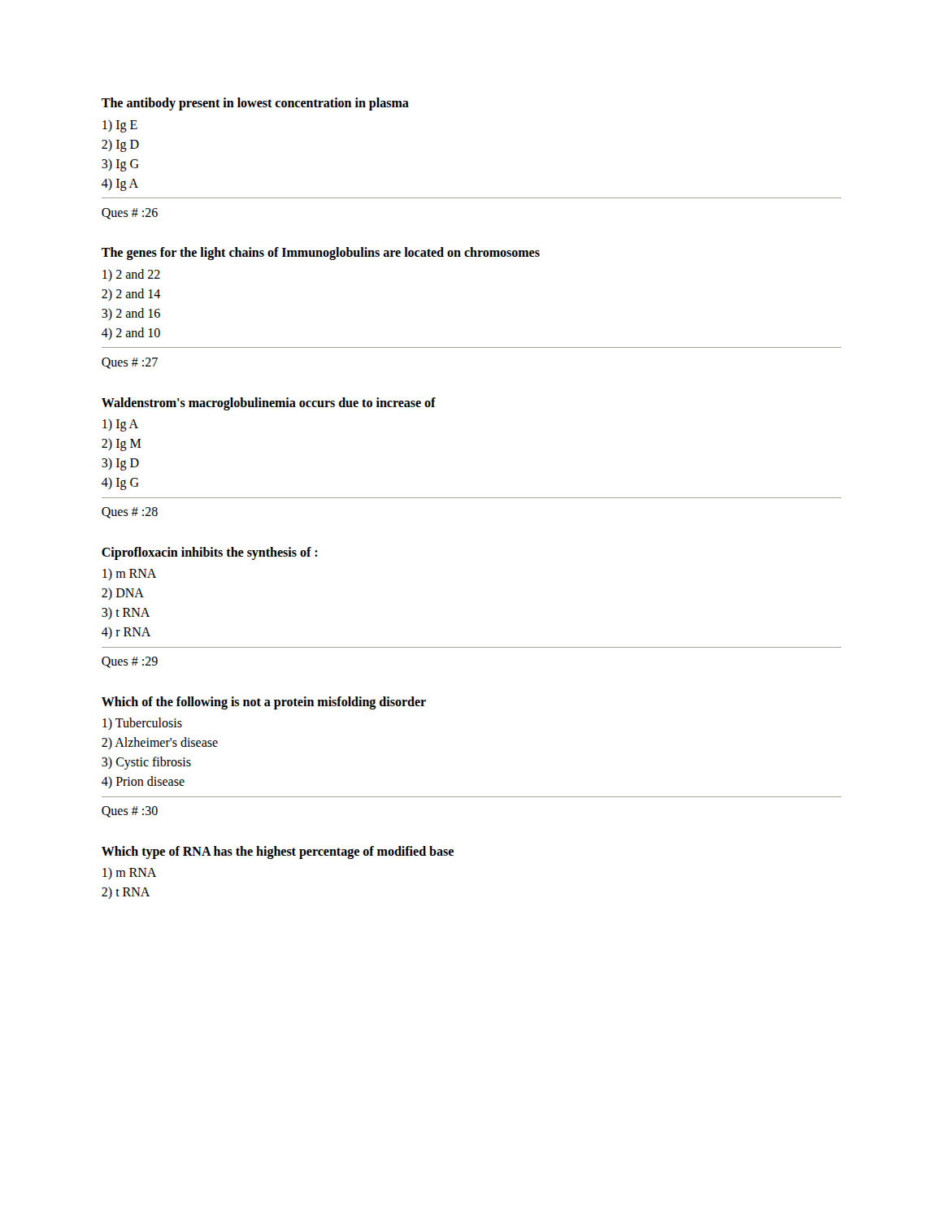The antibody present in lowest concentration in plasma
1) Ig E
2) Ig D
3) Ig G
4) Ig A
Ques # :26
The genes for the light chains of Immunoglobulins are located on chromosomes
1) 2 and 22
2) 2 and 14
3) 2 and 16
4) 2 and 10
Ques # :27
Waldenstrom's macroglobulinemia occurs due to increase of
1) Ig A
2) Ig M
3) Ig D
4) Ig G
Ques # :28
Ciprofloxacin inhibits the synthesis of :
1) m RNA
2) DNA
3) t RNA
4) r RNA
Ques # :29
Which of the following is not a protein misfolding disorder
1) Tuberculosis
2) Alzheimer's disease
3) Cystic fibrosis
4) Prion disease
Ques # :30
Which type of RNA has the highest percentage of modified base
1) m RNA
2) t RNA